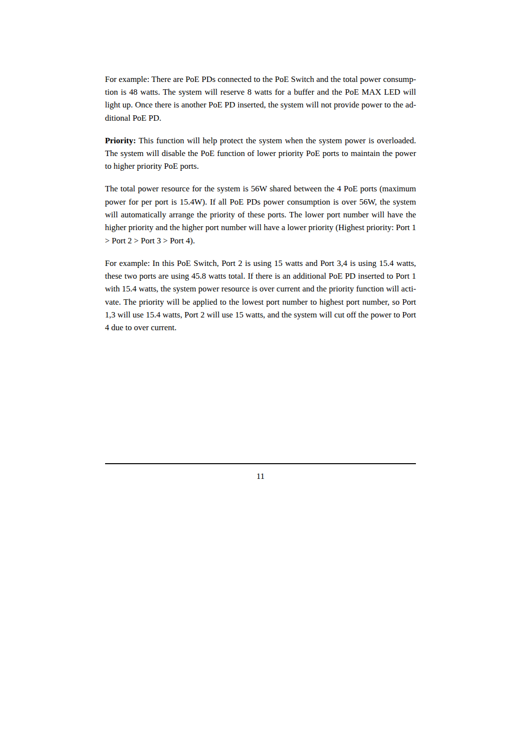For example: There are PoE PDs connected to the PoE Switch and the total power consumption is 48 watts. The system will reserve 8 watts for a buffer and the PoE MAX LED will light up. Once there is another PoE PD inserted, the system will not provide power to the additional PoE PD.
Priority: This function will help protect the system when the system power is overloaded. The system will disable the PoE function of lower priority PoE ports to maintain the power to higher priority PoE ports.
The total power resource for the system is 56W shared between the 4 PoE ports (maximum power for per port is 15.4W). If all PoE PDs power consumption is over 56W, the system will automatically arrange the priority of these ports. The lower port number will have the higher priority and the higher port number will have a lower priority (Highest priority: Port 1 > Port 2 > Port 3 > Port 4).
For example: In this PoE Switch, Port 2 is using 15 watts and Port 3,4 is using 15.4 watts, these two ports are using 45.8 watts total. If there is an additional PoE PD inserted to Port 1 with 15.4 watts, the system power resource is over current and the priority function will activate. The priority will be applied to the lowest port number to highest port number, so Port 1,3 will use 15.4 watts, Port 2 will use 15 watts, and the system will cut off the power to Port 4 due to over current.
11